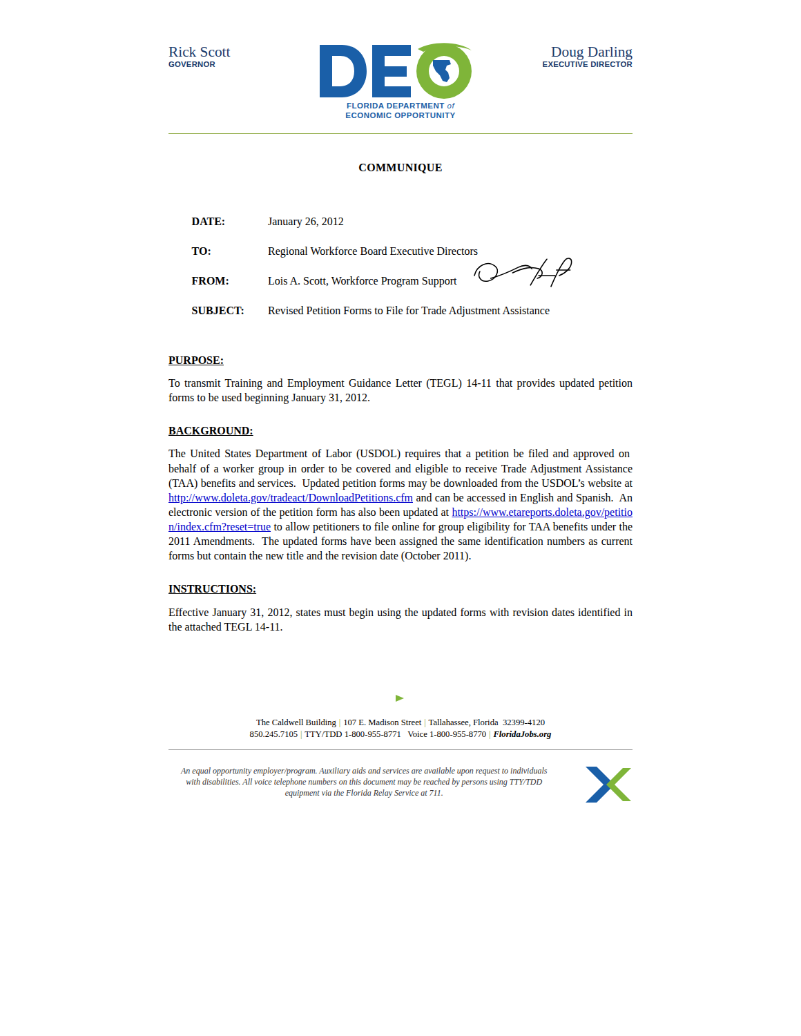Rick Scott
GOVERNOR
FLORIDA DEPARTMENT of ECONOMIC OPPORTUNITY
Doug Darling
EXECUTIVE DIRECTOR
COMMUNIQUE
DATE: January 26, 2012
TO: Regional Workforce Board Executive Directors
FROM: Lois A. Scott, Workforce Program Support
SUBJECT: Revised Petition Forms to File for Trade Adjustment Assistance
PURPOSE:
To transmit Training and Employment Guidance Letter (TEGL) 14-11 that provides updated petition forms to be used beginning January 31, 2012.
BACKGROUND:
The United States Department of Labor (USDOL) requires that a petition be filed and approved on behalf of a worker group in order to be covered and eligible to receive Trade Adjustment Assistance (TAA) benefits and services. Updated petition forms may be downloaded from the USDOL’s website at http://www.doleta.gov/tradeact/DownloadPetitions.cfm and can be accessed in English and Spanish. An electronic version of the petition form has also been updated at https://www.etareports.doleta.gov/petition/index.cfm?reset=true to allow petitioners to file online for group eligibility for TAA benefits under the 2011 Amendments. The updated forms have been assigned the same identification numbers as current forms but contain the new title and the revision date (October 2011).
INSTRUCTIONS:
Effective January 31, 2012, states must begin using the updated forms with revision dates identified in the attached TEGL 14-11.
The Caldwell Building|107 E. Madison Street|Tallahassee, Florida 32399-4120
850.245.7105|TTY/TDD 1-800-955-8771 Voice 1-800-955-8770|FloridaJobs.org
An equal opportunity employer/program. Auxiliary aids and services are available upon request to individuals with disabilities. All voice telephone numbers on this document may be reached by persons using TTY/TDD equipment via the Florida Relay Service at 711.